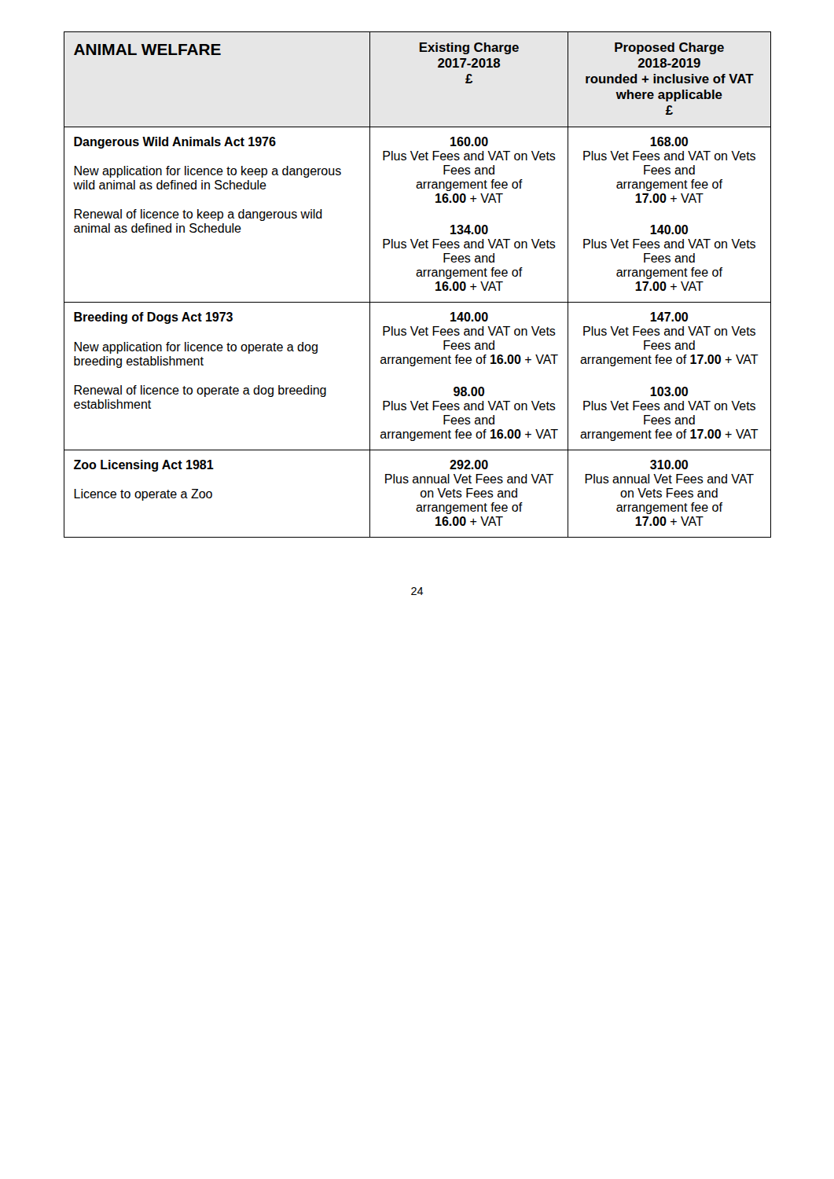| ANIMAL WELFARE | Existing Charge 2017-2018 £ | Proposed Charge 2018-2019 rounded + inclusive of VAT where applicable £ |
| --- | --- | --- |
| Dangerous Wild Animals Act 1976 New application for licence to keep a dangerous wild animal as defined in Schedule Renewal of licence to keep a dangerous wild animal as defined in Schedule | 160.00 Plus Vet Fees and VAT on Vets Fees and arrangement fee of 16.00 + VAT 134.00 Plus Vet Fees and VAT on Vets Fees and arrangement fee of 16.00 + VAT | 168.00 Plus Vet Fees and VAT on Vets Fees and arrangement fee of 17.00 + VAT 140.00 Plus Vet Fees and VAT on Vets Fees and arrangement fee of 17.00 + VAT |
| Breeding of Dogs Act 1973 New application for licence to operate a dog breeding establishment Renewal of licence to operate a dog breeding establishment | 140.00 Plus Vet Fees and VAT on Vets Fees and arrangement fee of 16.00 + VAT 98.00 Plus Vet Fees and VAT on Vets Fees and arrangement fee of 16.00 + VAT | 147.00 Plus Vet Fees and VAT on Vets Fees and arrangement fee of 17.00 + VAT 103.00 Plus Vet Fees and VAT on Vets Fees and arrangement fee of 17.00 + VAT |
| Zoo Licensing Act 1981 Licence to operate a Zoo | 292.00 Plus annual Vet Fees and VAT on Vets Fees and arrangement fee of 16.00 + VAT | 310.00 Plus annual Vet Fees and VAT on Vets Fees and arrangement fee of 17.00 + VAT |
24